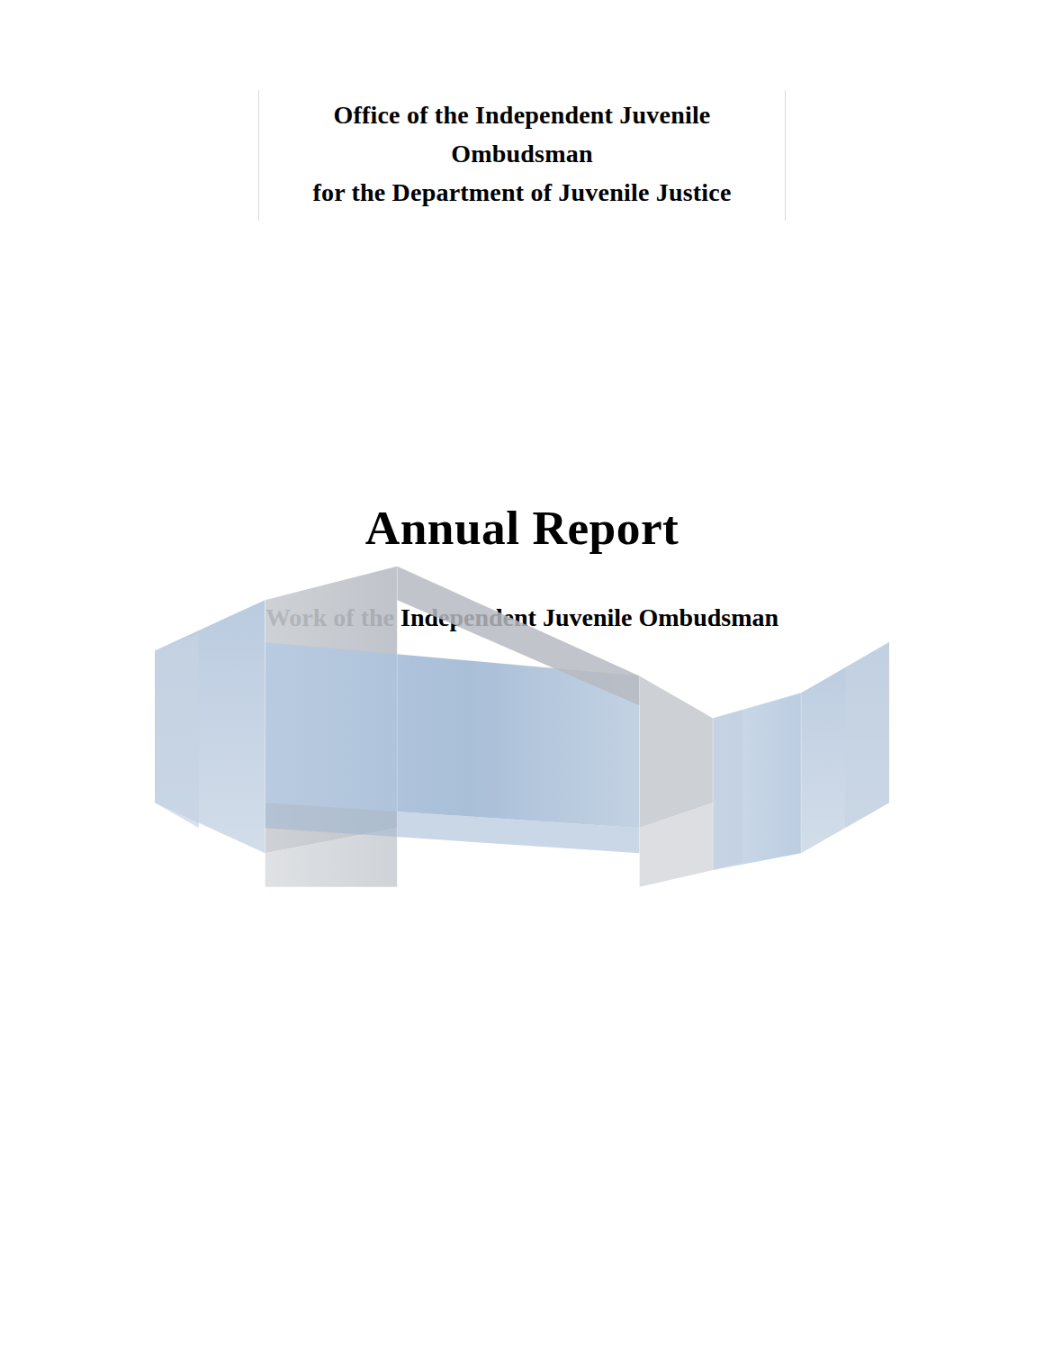Office of the Independent Juvenile Ombudsman
for the Department of Juvenile Justice
Annual Report
Work of the Independent Juvenile Ombudsman
Fiscal Year 2017